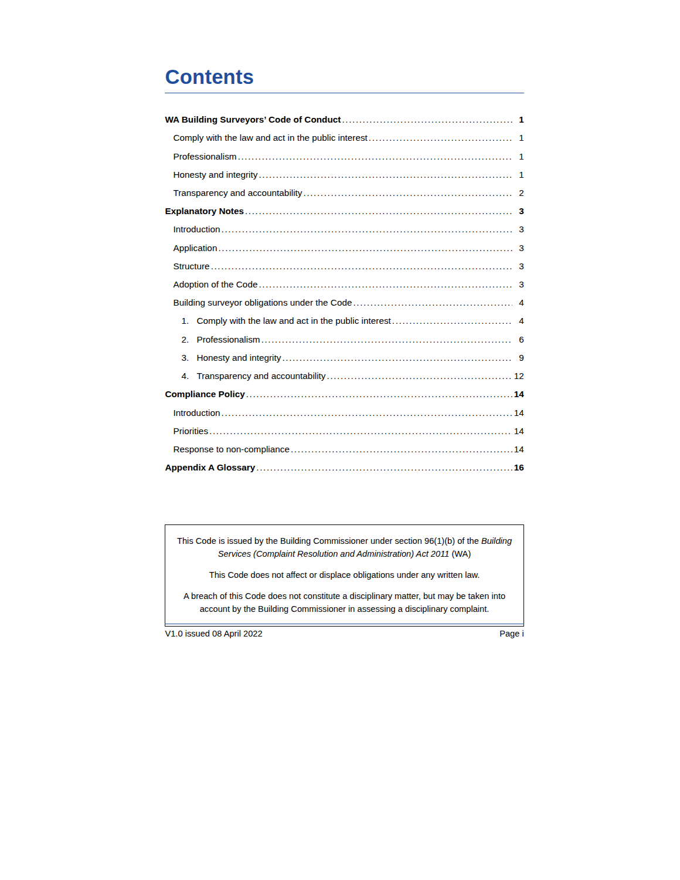Contents
WA Building Surveyors’ Code of Conduct........................................................................... 1
Comply with the law and act in the public interest.................................................................. 1
Professionalism....................................................................................................................... 1
Honesty and integrity.............................................................................................................. 1
Transparency and accountability............................................................................................ 2
Explanatory Notes................................................................................................................. 3
Introduction........................................................................................................................... 3
Application............................................................................................................................ 3
Structure.............................................................................................................................. 3
Adoption of the Code.......................................................................................................... 3
Building surveyor obligations under the Code......................................................................... 4
1. Comply with the law and act in the public interest....................................................... 4
2. Professionalism......................................................................................................... 6
3. Honesty and integrity.................................................................................................. 9
4. Transparency and accountability............................................................................... 12
Compliance Policy................................................................................................................ 14
Introduction.......................................................................................................................... 14
Priorities............................................................................................................................. 14
Response to non-compliance.............................................................................................. 14
Appendix A Glossary............................................................................................................ 16
This Code is issued by the Building Commissioner under section 96(1)(b) of the Building Services (Complaint Resolution and Administration) Act 2011 (WA)
This Code does not affect or displace obligations under any written law.
A breach of this Code does not constitute a disciplinary matter, but may be taken into account by the Building Commissioner in assessing a disciplinary complaint.
V1.0 issued 08 April 2022 Page i